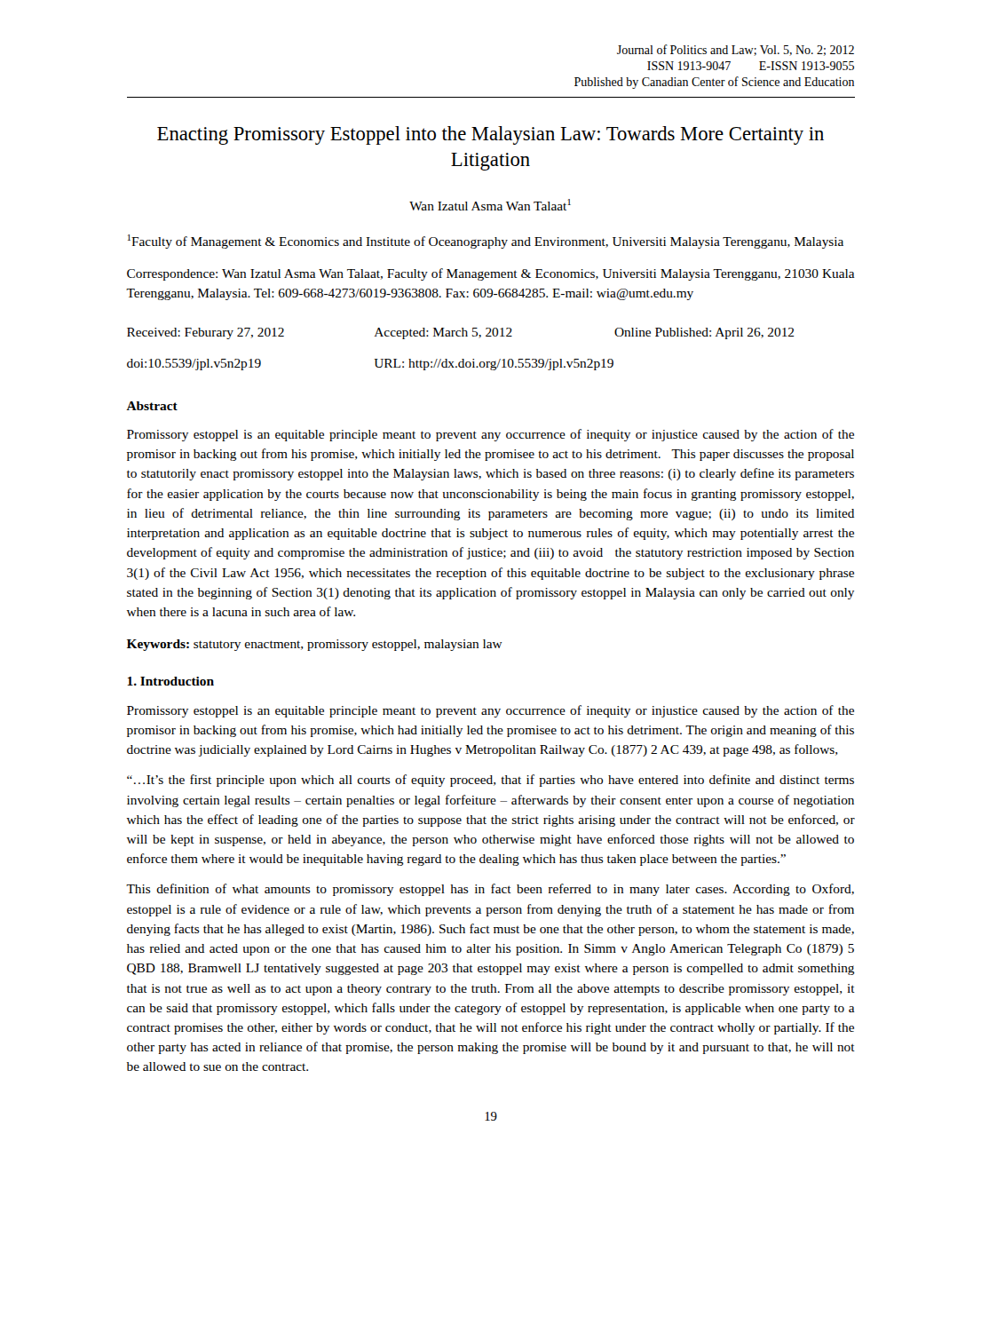Journal of Politics and Law; Vol. 5, No. 2; 2012 ISSN 1913-9047 E-ISSN 1913-9055 Published by Canadian Center of Science and Education
Enacting Promissory Estoppel into the Malaysian Law: Towards More Certainty in Litigation
Wan Izatul Asma Wan Talaat1
1Faculty of Management & Economics and Institute of Oceanography and Environment, Universiti Malaysia Terengganu, Malaysia
Correspondence: Wan Izatul Asma Wan Talaat, Faculty of Management & Economics, Universiti Malaysia Terengganu, 21030 Kuala Terengganu, Malaysia. Tel: 609-668-4273/6019-9363808. Fax: 609-6684285. E-mail: wia@umt.edu.my
| Received: Feburary 27, 2012 | Accepted: March 5, 2012 | Online Published: April 26, 2012 |
| doi:10.5539/jpl.v5n2p19 | URL: http://dx.doi.org/10.5539/jpl.v5n2p19 |
Abstract
Promissory estoppel is an equitable principle meant to prevent any occurrence of inequity or injustice caused by the action of the promisor in backing out from his promise, which initially led the promisee to act to his detriment. This paper discusses the proposal to statutorily enact promissory estoppel into the Malaysian laws, which is based on three reasons: (i) to clearly define its parameters for the easier application by the courts because now that unconscionability is being the main focus in granting promissory estoppel, in lieu of detrimental reliance, the thin line surrounding its parameters are becoming more vague; (ii) to undo its limited interpretation and application as an equitable doctrine that is subject to numerous rules of equity, which may potentially arrest the development of equity and compromise the administration of justice; and (iii) to avoid the statutory restriction imposed by Section 3(1) of the Civil Law Act 1956, which necessitates the reception of this equitable doctrine to be subject to the exclusionary phrase stated in the beginning of Section 3(1) denoting that its application of promissory estoppel in Malaysia can only be carried out only when there is a lacuna in such area of law.
Keywords: statutory enactment, promissory estoppel, malaysian law
1. Introduction
Promissory estoppel is an equitable principle meant to prevent any occurrence of inequity or injustice caused by the action of the promisor in backing out from his promise, which had initially led the promisee to act to his detriment. The origin and meaning of this doctrine was judicially explained by Lord Cairns in Hughes v Metropolitan Railway Co. (1877) 2 AC 439, at page 498, as follows,
“…It’s the first principle upon which all courts of equity proceed, that if parties who have entered into definite and distinct terms involving certain legal results – certain penalties or legal forfeiture – afterwards by their consent enter upon a course of negotiation which has the effect of leading one of the parties to suppose that the strict rights arising under the contract will not be enforced, or will be kept in suspense, or held in abeyance, the person who otherwise might have enforced those rights will not be allowed to enforce them where it would be inequitable having regard to the dealing which has thus taken place between the parties.”
This definition of what amounts to promissory estoppel has in fact been referred to in many later cases. According to Oxford, estoppel is a rule of evidence or a rule of law, which prevents a person from denying the truth of a statement he has made or from denying facts that he has alleged to exist (Martin, 1986). Such fact must be one that the other person, to whom the statement is made, has relied and acted upon or the one that has caused him to alter his position. In Simm v Anglo American Telegraph Co (1879) 5 QBD 188, Bramwell LJ tentatively suggested at page 203 that estoppel may exist where a person is compelled to admit something that is not true as well as to act upon a theory contrary to the truth. From all the above attempts to describe promissory estoppel, it can be said that promissory estoppel, which falls under the category of estoppel by representation, is applicable when one party to a contract promises the other, either by words or conduct, that he will not enforce his right under the contract wholly or partially. If the other party has acted in reliance of that promise, the person making the promise will be bound by it and pursuant to that, he will not be allowed to sue on the contract.
19